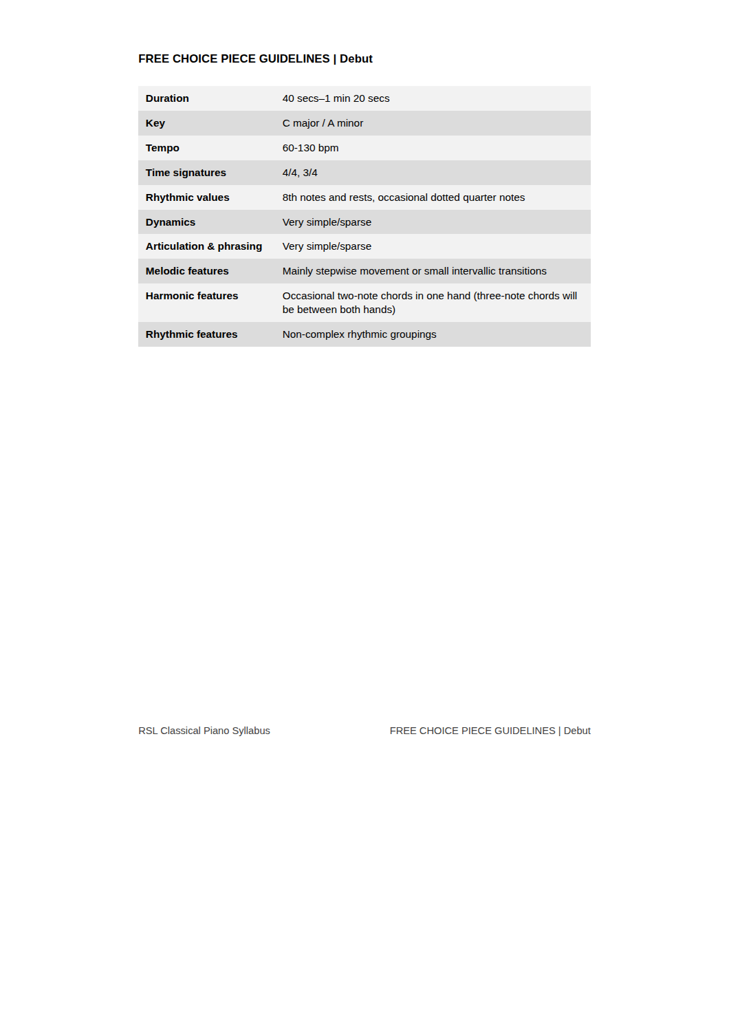FREE CHOICE PIECE GUIDELINES | Debut
| Duration | 40 secs–1 min 20 secs |
| Key | C major / A minor |
| Tempo | 60-130 bpm |
| Time signatures | 4/4, 3/4 |
| Rhythmic values | 8th notes and rests, occasional dotted quarter notes |
| Dynamics | Very simple/sparse |
| Articulation & phrasing | Very simple/sparse |
| Melodic features | Mainly stepwise movement or small intervallic transitions |
| Harmonic features | Occasional two-note chords in one hand (three-note chords will be between both hands) |
| Rhythmic features | Non-complex rhythmic groupings |
RSL Classical Piano Syllabus
FREE CHOICE PIECE GUIDELINES | Debut